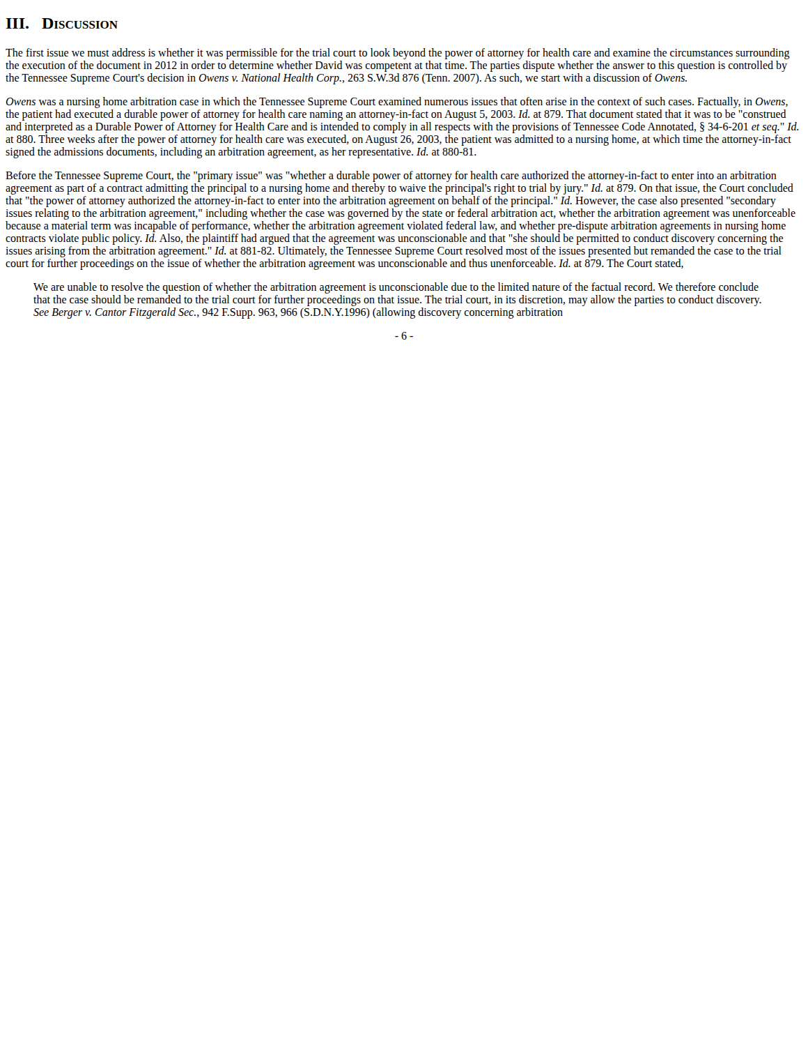III. Discussion
The first issue we must address is whether it was permissible for the trial court to look beyond the power of attorney for health care and examine the circumstances surrounding the execution of the document in 2012 in order to determine whether David was competent at that time. The parties dispute whether the answer to this question is controlled by the Tennessee Supreme Court's decision in Owens v. National Health Corp., 263 S.W.3d 876 (Tenn. 2007). As such, we start with a discussion of Owens.
Owens was a nursing home arbitration case in which the Tennessee Supreme Court examined numerous issues that often arise in the context of such cases. Factually, in Owens, the patient had executed a durable power of attorney for health care naming an attorney-in-fact on August 5, 2003. Id. at 879. That document stated that it was to be "construed and interpreted as a Durable Power of Attorney for Health Care and is intended to comply in all respects with the provisions of Tennessee Code Annotated, § 34-6-201 et seq." Id. at 880. Three weeks after the power of attorney for health care was executed, on August 26, 2003, the patient was admitted to a nursing home, at which time the attorney-in-fact signed the admissions documents, including an arbitration agreement, as her representative. Id. at 880-81.
Before the Tennessee Supreme Court, the "primary issue" was "whether a durable power of attorney for health care authorized the attorney-in-fact to enter into an arbitration agreement as part of a contract admitting the principal to a nursing home and thereby to waive the principal's right to trial by jury." Id. at 879. On that issue, the Court concluded that "the power of attorney authorized the attorney-in-fact to enter into the arbitration agreement on behalf of the principal." Id. However, the case also presented "secondary issues relating to the arbitration agreement," including whether the case was governed by the state or federal arbitration act, whether the arbitration agreement was unenforceable because a material term was incapable of performance, whether the arbitration agreement violated federal law, and whether pre-dispute arbitration agreements in nursing home contracts violate public policy. Id. Also, the plaintiff had argued that the agreement was unconscionable and that "she should be permitted to conduct discovery concerning the issues arising from the arbitration agreement." Id. at 881-82. Ultimately, the Tennessee Supreme Court resolved most of the issues presented but remanded the case to the trial court for further proceedings on the issue of whether the arbitration agreement was unconscionable and thus unenforceable. Id. at 879. The Court stated,
We are unable to resolve the question of whether the arbitration agreement is unconscionable due to the limited nature of the factual record. We therefore conclude that the case should be remanded to the trial court for further proceedings on that issue. The trial court, in its discretion, may allow the parties to conduct discovery. See Berger v. Cantor Fitzgerald Sec., 942 F.Supp. 963, 966 (S.D.N.Y.1996) (allowing discovery concerning arbitration
- 6 -